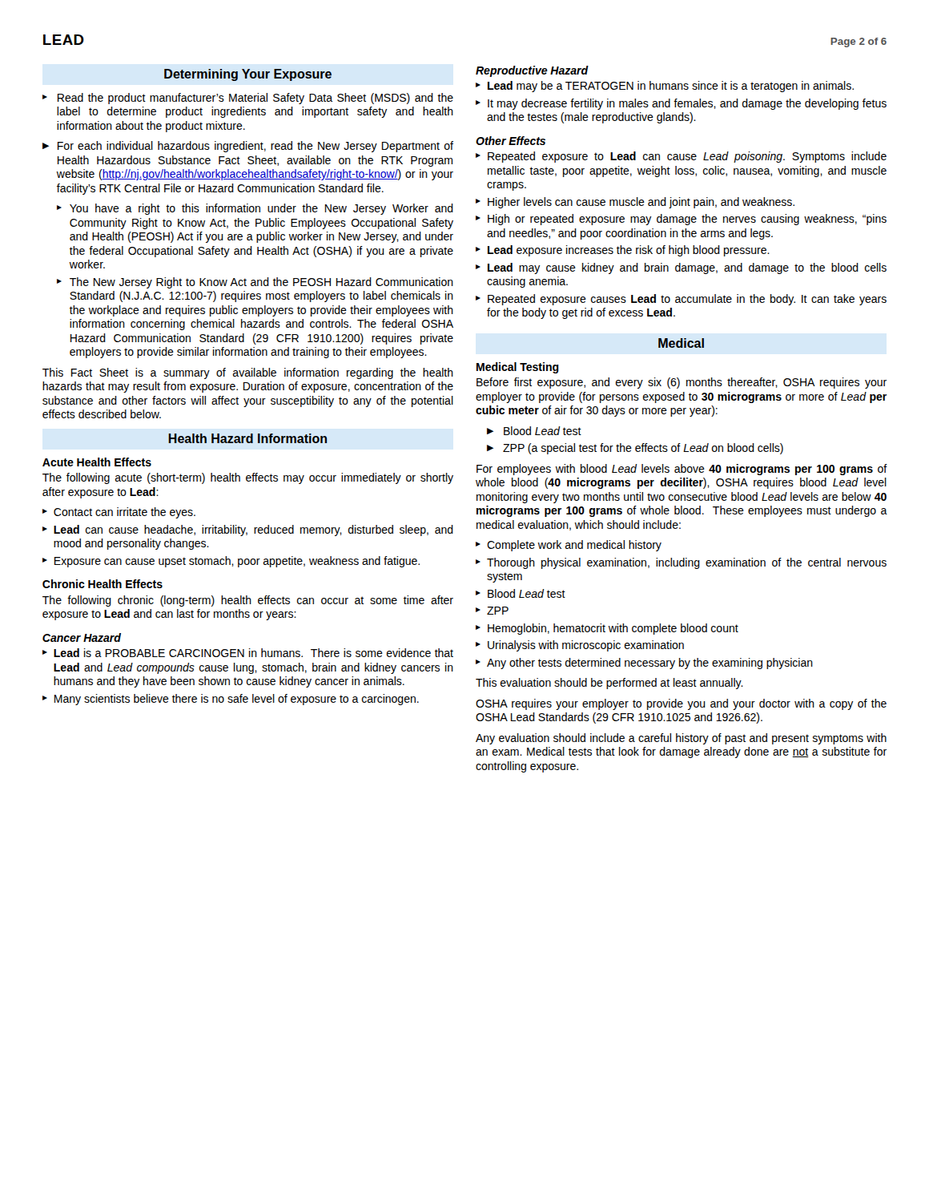LEAD
Page 2 of 6
Determining Your Exposure
Read the product manufacturer’s Material Safety Data Sheet (MSDS) and the label to determine product ingredients and important safety and health information about the product mixture.
For each individual hazardous ingredient, read the New Jersey Department of Health Hazardous Substance Fact Sheet, available on the RTK Program website (http://nj.gov/health/workplacehealthandsafety/right-to-know/) or in your facility’s RTK Central File or Hazard Communication Standard file.
You have a right to this information under the New Jersey Worker and Community Right to Know Act, the Public Employees Occupational Safety and Health (PEOSH) Act if you are a public worker in New Jersey, and under the federal Occupational Safety and Health Act (OSHA) if you are a private worker.
The New Jersey Right to Know Act and the PEOSH Hazard Communication Standard (N.J.A.C. 12:100-7) requires most employers to label chemicals in the workplace and requires public employers to provide their employees with information concerning chemical hazards and controls. The federal OSHA Hazard Communication Standard (29 CFR 1910.1200) requires private employers to provide similar information and training to their employees.
This Fact Sheet is a summary of available information regarding the health hazards that may result from exposure. Duration of exposure, concentration of the substance and other factors will affect your susceptibility to any of the potential effects described below.
Health Hazard Information
Acute Health Effects
The following acute (short-term) health effects may occur immediately or shortly after exposure to Lead:
Contact can irritate the eyes.
Lead can cause headache, irritability, reduced memory, disturbed sleep, and mood and personality changes.
Exposure can cause upset stomach, poor appetite, weakness and fatigue.
Chronic Health Effects
The following chronic (long-term) health effects can occur at some time after exposure to Lead and can last for months or years:
Cancer Hazard
Lead is a PROBABLE CARCINOGEN in humans. There is some evidence that Lead and Lead compounds cause lung, stomach, brain and kidney cancers in humans and they have been shown to cause kidney cancer in animals.
Many scientists believe there is no safe level of exposure to a carcinogen.
Reproductive Hazard
Lead may be a TERATOGEN in humans since it is a teratogen in animals.
It may decrease fertility in males and females, and damage the developing fetus and the testes (male reproductive glands).
Other Effects
Repeated exposure to Lead can cause Lead poisoning. Symptoms include metallic taste, poor appetite, weight loss, colic, nausea, vomiting, and muscle cramps.
Higher levels can cause muscle and joint pain, and weakness.
High or repeated exposure may damage the nerves causing weakness, “pins and needles,” and poor coordination in the arms and legs.
Lead exposure increases the risk of high blood pressure.
Lead may cause kidney and brain damage, and damage to the blood cells causing anemia.
Repeated exposure causes Lead to accumulate in the body. It can take years for the body to get rid of excess Lead.
Medical
Medical Testing
Before first exposure, and every six (6) months thereafter, OSHA requires your employer to provide (for persons exposed to 30 micrograms or more of Lead per cubic meter of air for 30 days or more per year):
Blood Lead test
ZPP (a special test for the effects of Lead on blood cells)
For employees with blood Lead levels above 40 micrograms per 100 grams of whole blood (40 micrograms per deciliter), OSHA requires blood Lead level monitoring every two months until two consecutive blood Lead levels are below 40 micrograms per 100 grams of whole blood. These employees must undergo a medical evaluation, which should include:
Complete work and medical history
Thorough physical examination, including examination of the central nervous system
Blood Lead test
ZPP
Hemoglobin, hematocrit with complete blood count
Urinalysis with microscopic examination
Any other tests determined necessary by the examining physician
This evaluation should be performed at least annually.
OSHA requires your employer to provide you and your doctor with a copy of the OSHA Lead Standards (29 CFR 1910.1025 and 1926.62).
Any evaluation should include a careful history of past and present symptoms with an exam. Medical tests that look for damage already done are not a substitute for controlling exposure.